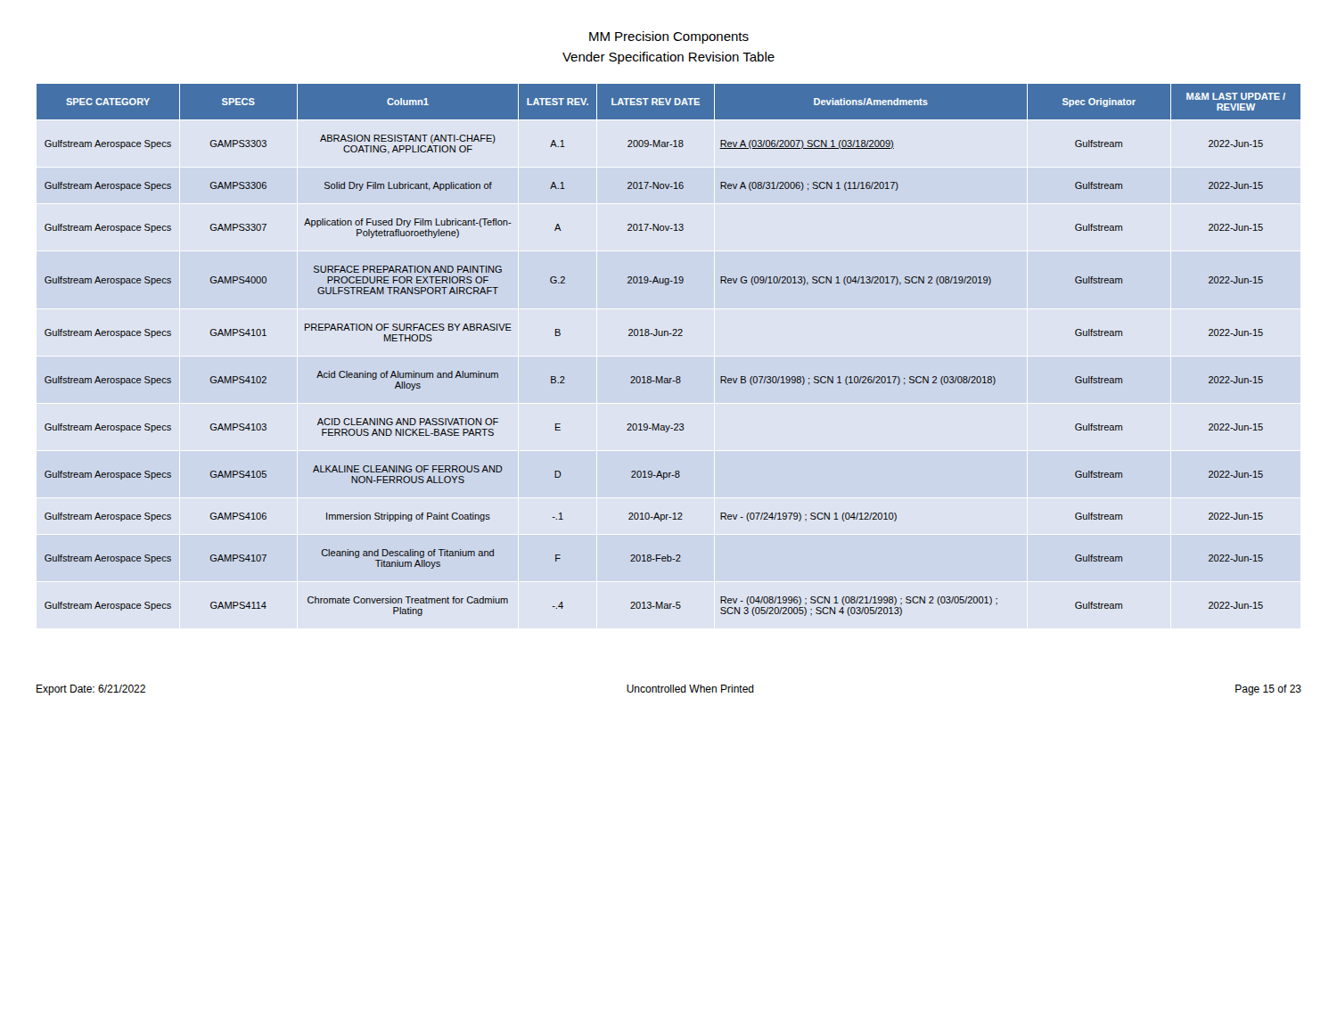MM Precision Components
Vender Specification Revision Table
| SPEC CATEGORY | SPECS | Column1 | LATEST REV. | LATEST REV DATE | Deviations/Amendments | Spec Originator | M&M LAST UPDATE / REVIEW |
| --- | --- | --- | --- | --- | --- | --- | --- |
| Gulfstream Aerospace Specs | GAMPS3303 | ABRASION RESISTANT (ANTI-CHAFE) COATING, APPLICATION OF | A.1 | 2009-Mar-18 | Rev A (03/06/2007) SCN 1 (03/18/2009) | Gulfstream | 2022-Jun-15 |
| Gulfstream Aerospace Specs | GAMPS3306 | Solid Dry Film Lubricant, Application of | A.1 | 2017-Nov-16 | Rev A (08/31/2006) ; SCN 1 (11/16/2017) | Gulfstream | 2022-Jun-15 |
| Gulfstream Aerospace Specs | GAMPS3307 | Application of Fused Dry Film Lubricant-(Teflon-Polytetrafluoroethylene) | A | 2017-Nov-13 | | Gulfstream | 2022-Jun-15 |
| Gulfstream Aerospace Specs | GAMPS4000 | SURFACE PREPARATION AND PAINTING PROCEDURE FOR EXTERIORS OF GULFSTREAM TRANSPORT AIRCRAFT | G.2 | 2019-Aug-19 | Rev G (09/10/2013), SCN 1 (04/13/2017), SCN 2 (08/19/2019) | Gulfstream | 2022-Jun-15 |
| Gulfstream Aerospace Specs | GAMPS4101 | PREPARATION OF SURFACES BY ABRASIVE METHODS | B | 2018-Jun-22 | | Gulfstream | 2022-Jun-15 |
| Gulfstream Aerospace Specs | GAMPS4102 | Acid Cleaning of Aluminum and Aluminum Alloys | B.2 | 2018-Mar-8 | Rev B (07/30/1998) ; SCN 1 (10/26/2017) ; SCN 2 (03/08/2018) | Gulfstream | 2022-Jun-15 |
| Gulfstream Aerospace Specs | GAMPS4103 | ACID CLEANING AND PASSIVATION OF FERROUS AND NICKEL-BASE PARTS | E | 2019-May-23 | | Gulfstream | 2022-Jun-15 |
| Gulfstream Aerospace Specs | GAMPS4105 | ALKALINE CLEANING OF FERROUS AND NON-FERROUS ALLOYS | D | 2019-Apr-8 | | Gulfstream | 2022-Jun-15 |
| Gulfstream Aerospace Specs | GAMPS4106 | Immersion Stripping of Paint Coatings | -.1 | 2010-Apr-12 | Rev - (07/24/1979) ; SCN 1 (04/12/2010) | Gulfstream | 2022-Jun-15 |
| Gulfstream Aerospace Specs | GAMPS4107 | Cleaning and Descaling of Titanium and Titanium Alloys | F | 2018-Feb-2 | | Gulfstream | 2022-Jun-15 |
| Gulfstream Aerospace Specs | GAMPS4114 | Chromate Conversion Treatment for Cadmium Plating | -.4 | 2013-Mar-5 | Rev - (04/08/1996) ; SCN 1 (08/21/1998) ; SCN 2 (03/05/2001) ; SCN 3 (05/20/2005) ; SCN 4 (03/05/2013) | Gulfstream | 2022-Jun-15 |
Export Date: 6/21/2022 Uncontrolled When Printed Page 15 of 23